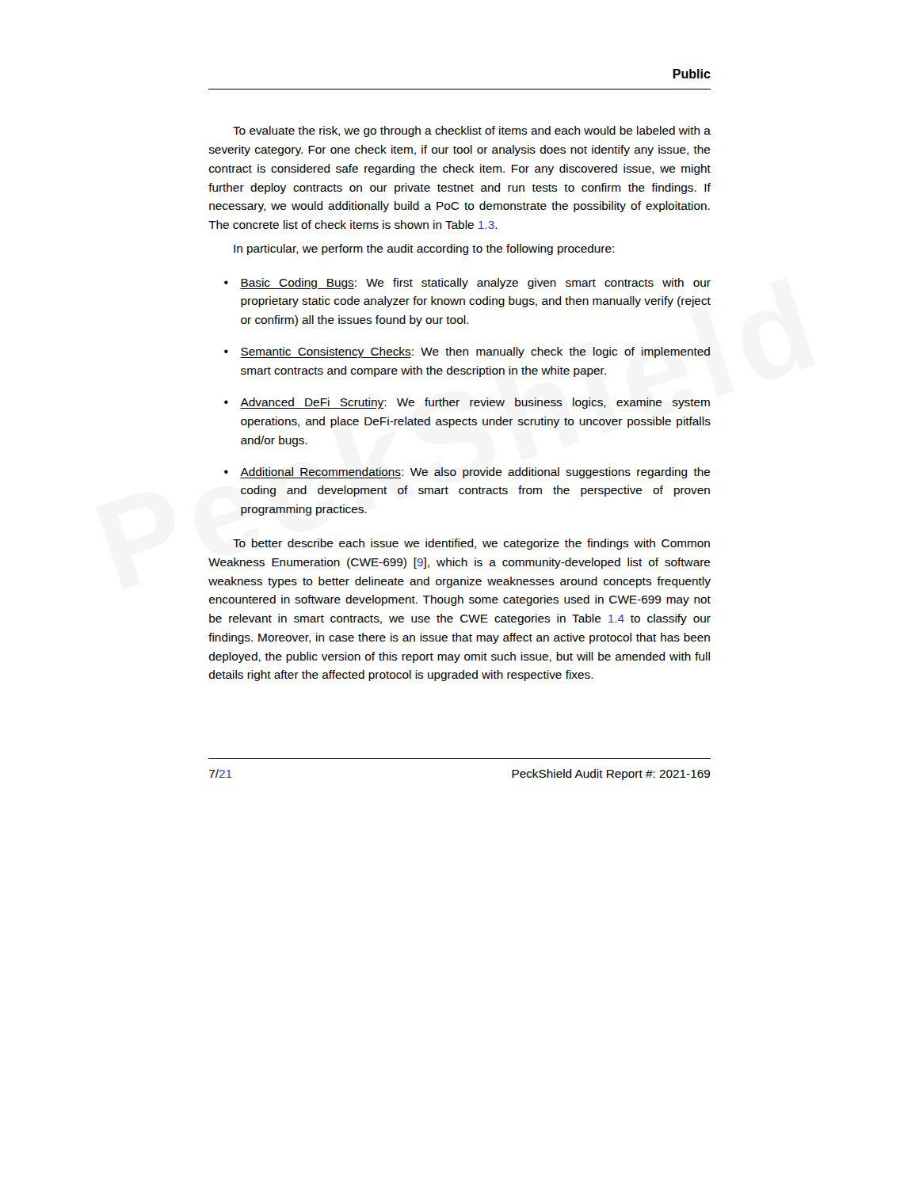PeckShield
Public
To evaluate the risk, we go through a checklist of items and each would be labeled with a severity category. For one check item, if our tool or analysis does not identify any issue, the contract is considered safe regarding the check item. For any discovered issue, we might further deploy contracts on our private testnet and run tests to confirm the findings. If necessary, we would additionally build a PoC to demonstrate the possibility of exploitation. The concrete list of check items is shown in Table 1.3.
In particular, we perform the audit according to the following procedure:
Basic Coding Bugs: We first statically analyze given smart contracts with our proprietary static code analyzer for known coding bugs, and then manually verify (reject or confirm) all the issues found by our tool.
Semantic Consistency Checks: We then manually check the logic of implemented smart contracts and compare with the description in the white paper.
Advanced DeFi Scrutiny: We further review business logics, examine system operations, and place DeFi-related aspects under scrutiny to uncover possible pitfalls and/or bugs.
Additional Recommendations: We also provide additional suggestions regarding the coding and development of smart contracts from the perspective of proven programming practices.
To better describe each issue we identified, we categorize the findings with Common Weakness Enumeration (CWE-699) [9], which is a community-developed list of software weakness types to better delineate and organize weaknesses around concepts frequently encountered in software development. Though some categories used in CWE-699 may not be relevant in smart contracts, we use the CWE categories in Table 1.4 to classify our findings. Moreover, in case there is an issue that may affect an active protocol that has been deployed, the public version of this report may omit such issue, but will be amended with full details right after the affected protocol is upgraded with respective fixes.
7/21
PeckShield Audit Report #: 2021-169